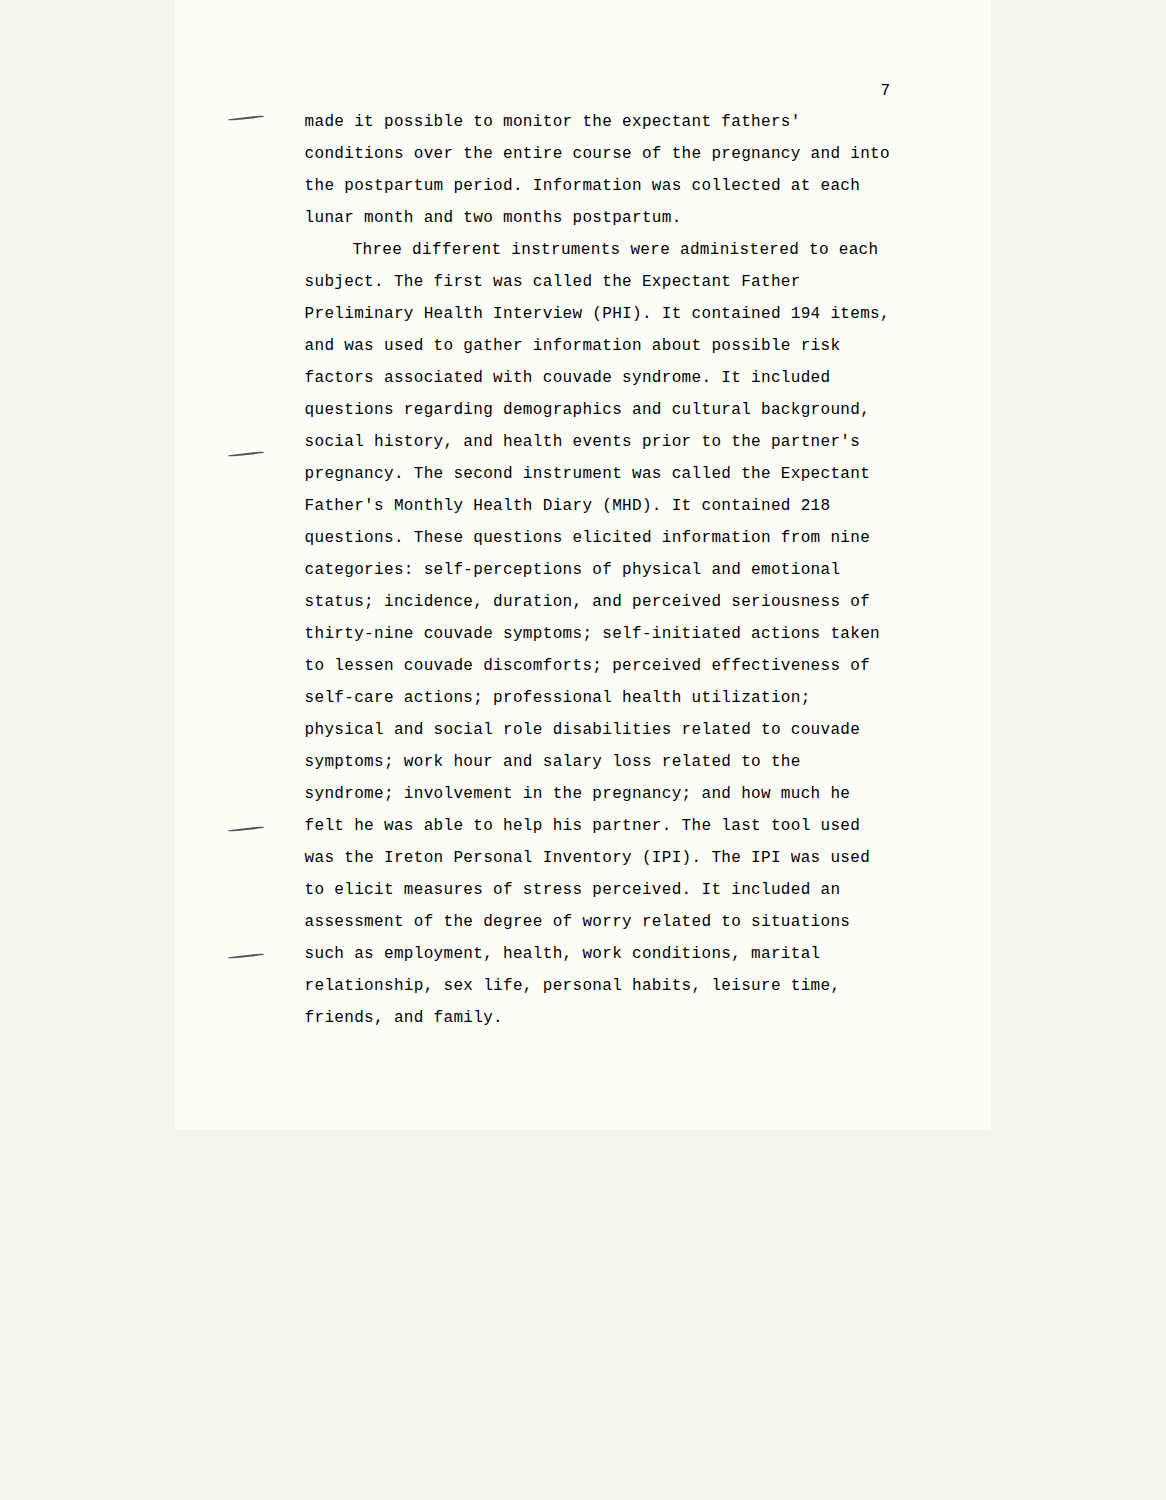7
made it possible to monitor the expectant fathers' conditions over the entire course of the pregnancy and into the postpartum period. Information was collected at each lunar month and two months postpartum.
Three different instruments were administered to each subject. The first was called the Expectant Father Preliminary Health Interview (PHI). It contained 194 items, and was used to gather information about possible risk factors associated with couvade syndrome. It included questions regarding demographics and cultural background, social history, and health events prior to the partner's pregnancy. The second instrument was called the Expectant Father's Monthly Health Diary (MHD). It contained 218 questions. These questions elicited information from nine categories: self-perceptions of physical and emotional status; incidence, duration, and perceived seriousness of thirty-nine couvade symptoms; self-initiated actions taken to lessen couvade discomforts; perceived effectiveness of self-care actions; professional health utilization; physical and social role disabilities related to couvade symptoms; work hour and salary loss related to the syndrome; involvement in the pregnancy; and how much he felt he was able to help his partner. The last tool used was the Ireton Personal Inventory (IPI). The IPI was used to elicit measures of stress perceived. It included an assessment of the degree of worry related to situations such as employment, health, work conditions, marital relationship, sex life, personal habits, leisure time, friends, and family.